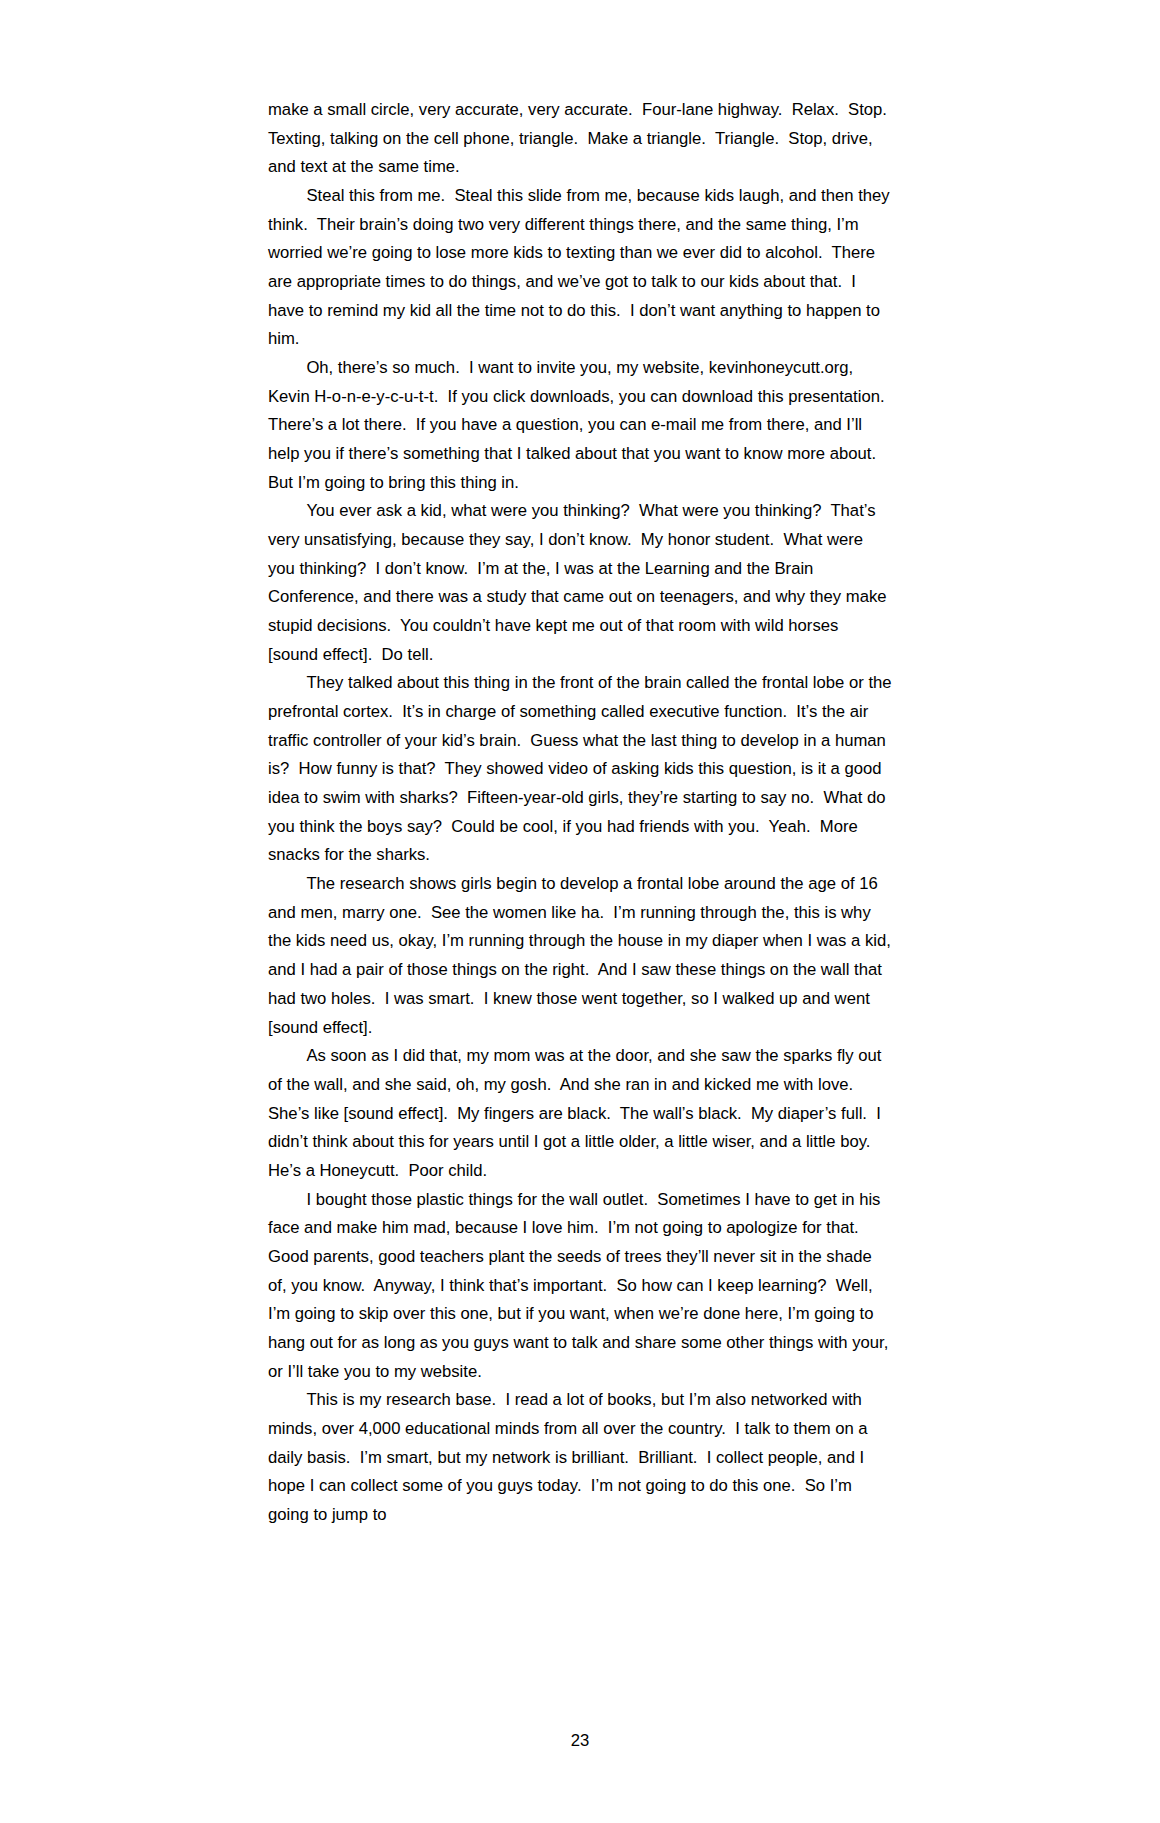make a small circle, very accurate, very accurate. Four-lane highway. Relax. Stop. Texting, talking on the cell phone, triangle. Make a triangle. Triangle. Stop, drive, and text at the same time.
Steal this from me. Steal this slide from me, because kids laugh, and then they think. Their brain’s doing two very different things there, and the same thing, I’m worried we’re going to lose more kids to texting than we ever did to alcohol. There are appropriate times to do things, and we’ve got to talk to our kids about that. I have to remind my kid all the time not to do this. I don’t want anything to happen to him.
Oh, there’s so much. I want to invite you, my website, kevinhoneycutt.org, Kevin H-o-n-e-y-c-u-t-t. If you click downloads, you can download this presentation. There’s a lot there. If you have a question, you can e-mail me from there, and I’ll help you if there’s something that I talked about that you want to know more about. But I’m going to bring this thing in.
You ever ask a kid, what were you thinking? What were you thinking? That’s very unsatisfying, because they say, I don’t know. My honor student. What were you thinking? I don’t know. I’m at the, I was at the Learning and the Brain Conference, and there was a study that came out on teenagers, and why they make stupid decisions. You couldn’t have kept me out of that room with wild horses [sound effect]. Do tell.
They talked about this thing in the front of the brain called the frontal lobe or the prefrontal cortex. It’s in charge of something called executive function. It’s the air traffic controller of your kid’s brain. Guess what the last thing to develop in a human is? How funny is that? They showed video of asking kids this question, is it a good idea to swim with sharks? Fifteen-year-old girls, they’re starting to say no. What do you think the boys say? Could be cool, if you had friends with you. Yeah. More snacks for the sharks.
The research shows girls begin to develop a frontal lobe around the age of 16 and men, marry one. See the women like ha. I’m running through the, this is why the kids need us, okay, I’m running through the house in my diaper when I was a kid, and I had a pair of those things on the right. And I saw these things on the wall that had two holes. I was smart. I knew those went together, so I walked up and went [sound effect].
As soon as I did that, my mom was at the door, and she saw the sparks fly out of the wall, and she said, oh, my gosh. And she ran in and kicked me with love. She’s like [sound effect]. My fingers are black. The wall’s black. My diaper’s full. I didn’t think about this for years until I got a little older, a little wiser, and a little boy. He’s a Honeycutt. Poor child.
I bought those plastic things for the wall outlet. Sometimes I have to get in his face and make him mad, because I love him. I’m not going to apologize for that. Good parents, good teachers plant the seeds of trees they’ll never sit in the shade of, you know. Anyway, I think that’s important. So how can I keep learning? Well, I’m going to skip over this one, but if you want, when we’re done here, I’m going to hang out for as long as you guys want to talk and share some other things with your, or I’ll take you to my website.
This is my research base. I read a lot of books, but I’m also networked with minds, over 4,000 educational minds from all over the country. I talk to them on a daily basis. I’m smart, but my network is brilliant. Brilliant. I collect people, and I hope I can collect some of you guys today. I’m not going to do this one. So I’m going to jump to
23